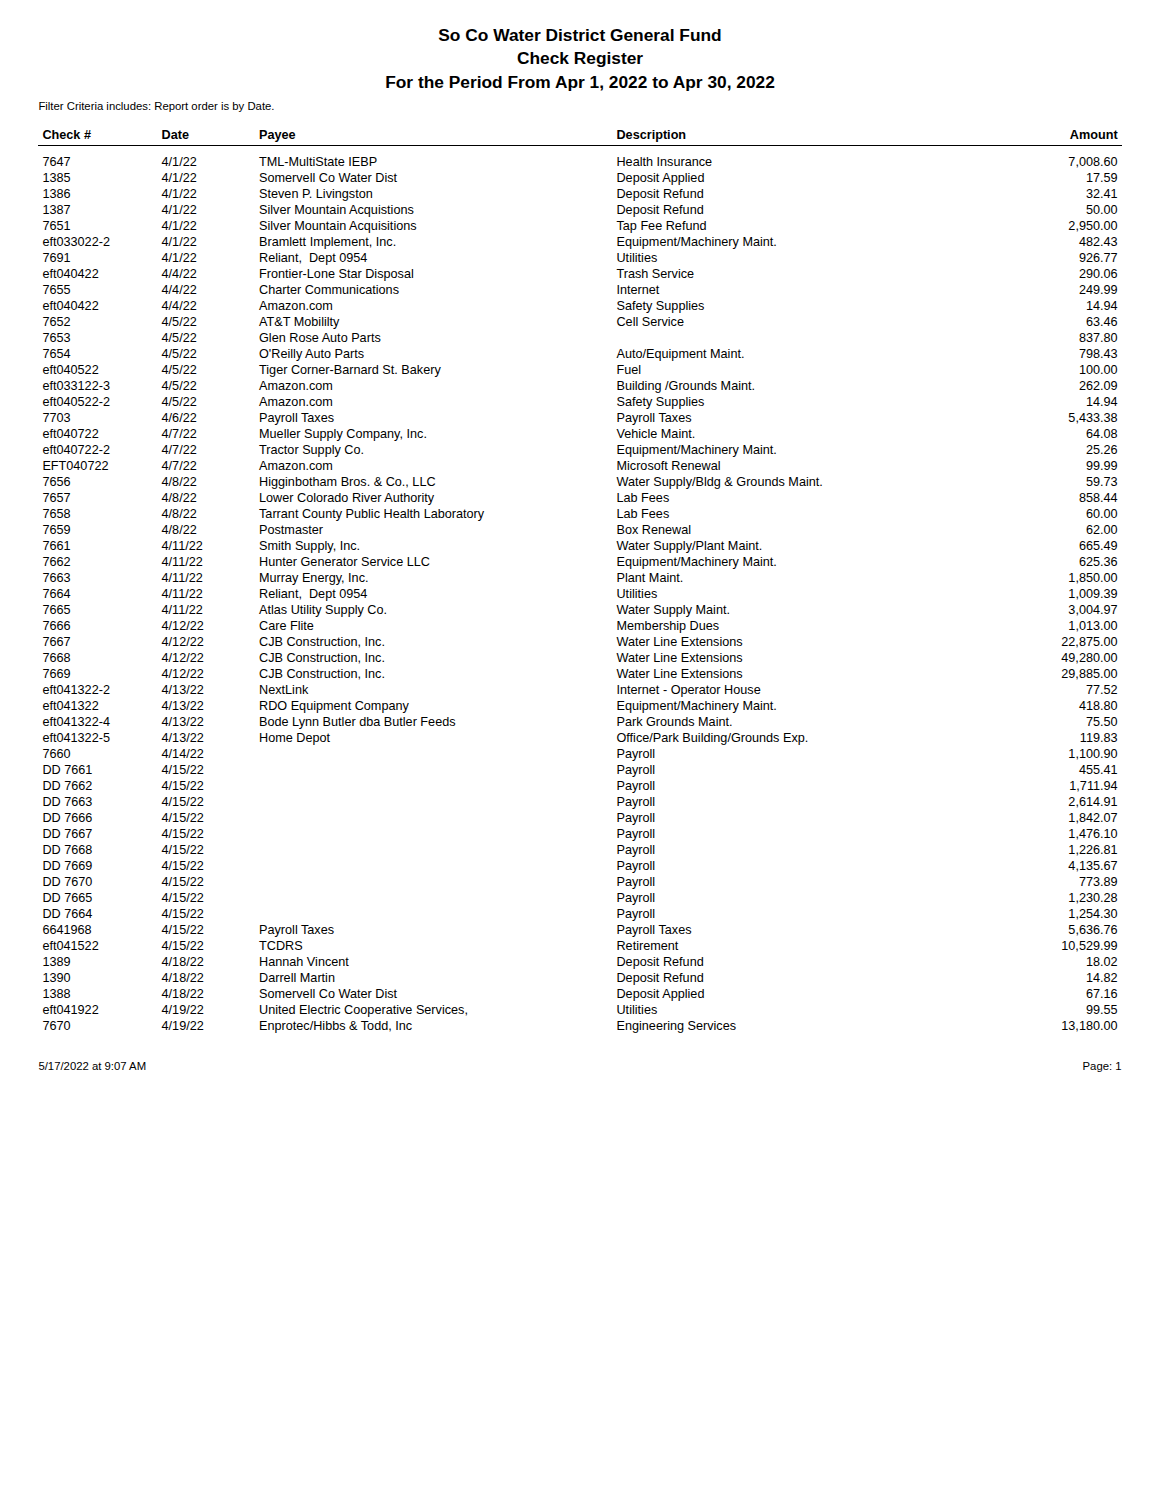So Co Water District General Fund
Check Register
For the Period From Apr 1, 2022 to Apr 30, 2022
Filter Criteria includes: Report order is by Date.
| Check # | Date | Payee | Description | Amount |
| --- | --- | --- | --- | --- |
| 7647 | 4/1/22 | TML-MultiState IEBP | Health Insurance | 7,008.60 |
| 1385 | 4/1/22 | Somervell Co Water Dist | Deposit Applied | 17.59 |
| 1386 | 4/1/22 | Steven P. Livingston | Deposit Refund | 32.41 |
| 1387 | 4/1/22 | Silver Mountain Acquistions | Deposit Refund | 50.00 |
| 7651 | 4/1/22 | Silver Mountain Acquisitions | Tap Fee Refund | 2,950.00 |
| eft033022-2 | 4/1/22 | Bramlett Implement, Inc. | Equipment/Machinery Maint. | 482.43 |
| 7691 | 4/1/22 | Reliant, Dept 0954 | Utilities | 926.77 |
| eft040422 | 4/4/22 | Frontier-Lone Star Disposal | Trash Service | 290.06 |
| 7655 | 4/4/22 | Charter Communications | Internet | 249.99 |
| eft040422 | 4/4/22 | Amazon.com | Safety Supplies | 14.94 |
| 7652 | 4/5/22 | AT&T Mobililty | Cell Service | 63.46 |
| 7653 | 4/5/22 | Glen Rose Auto Parts | | 837.80 |
| 7654 | 4/5/22 | O'Reilly Auto Parts | Auto/Equipment Maint. | 798.43 |
| eft040522 | 4/5/22 | Tiger Corner-Barnard St. Bakery | Fuel | 100.00 |
| eft033122-3 | 4/5/22 | Amazon.com | Building /Grounds Maint. | 262.09 |
| eft040522-2 | 4/5/22 | Amazon.com | Safety Supplies | 14.94 |
| 7703 | 4/6/22 | Payroll Taxes | Payroll Taxes | 5,433.38 |
| eft040722 | 4/7/22 | Mueller Supply Company, Inc. | Vehicle Maint. | 64.08 |
| eft040722-2 | 4/7/22 | Tractor Supply Co. | Equipment/Machinery Maint. | 25.26 |
| EFT040722 | 4/7/22 | Amazon.com | Microsoft Renewal | 99.99 |
| 7656 | 4/8/22 | Higginbotham Bros. & Co., LLC | Water Supply/Bldg & Grounds Maint. | 59.73 |
| 7657 | 4/8/22 | Lower Colorado River Authority | Lab Fees | 858.44 |
| 7658 | 4/8/22 | Tarrant County Public Health Laboratory | Lab Fees | 60.00 |
| 7659 | 4/8/22 | Postmaster | Box Renewal | 62.00 |
| 7661 | 4/11/22 | Smith Supply, Inc. | Water Supply/Plant Maint. | 665.49 |
| 7662 | 4/11/22 | Hunter Generator Service LLC | Equipment/Machinery Maint. | 625.36 |
| 7663 | 4/11/22 | Murray Energy, Inc. | Plant Maint. | 1,850.00 |
| 7664 | 4/11/22 | Reliant, Dept 0954 | Utilities | 1,009.39 |
| 7665 | 4/11/22 | Atlas Utility Supply Co. | Water Supply Maint. | 3,004.97 |
| 7666 | 4/12/22 | Care Flite | Membership Dues | 1,013.00 |
| 7667 | 4/12/22 | CJB Construction, Inc. | Water Line Extensions | 22,875.00 |
| 7668 | 4/12/22 | CJB Construction, Inc. | Water Line Extensions | 49,280.00 |
| 7669 | 4/12/22 | CJB Construction, Inc. | Water Line Extensions | 29,885.00 |
| eft041322-2 | 4/13/22 | NextLink | Internet - Operator House | 77.52 |
| eft041322 | 4/13/22 | RDO Equipment Company | Equipment/Machinery Maint. | 418.80 |
| eft041322-4 | 4/13/22 | Bode Lynn Butler dba Butler Feeds | Park Grounds Maint. | 75.50 |
| eft041322-5 | 4/13/22 | Home Depot | Office/Park Building/Grounds Exp. | 119.83 |
| 7660 | 4/14/22 | | Payroll | 1,100.90 |
| DD 7661 | 4/15/22 | | Payroll | 455.41 |
| DD 7662 | 4/15/22 | | Payroll | 1,711.94 |
| DD 7663 | 4/15/22 | | Payroll | 2,614.91 |
| DD 7666 | 4/15/22 | | Payroll | 1,842.07 |
| DD 7667 | 4/15/22 | | Payroll | 1,476.10 |
| DD 7668 | 4/15/22 | | Payroll | 1,226.81 |
| DD 7669 | 4/15/22 | | Payroll | 4,135.67 |
| DD 7670 | 4/15/22 | | Payroll | 773.89 |
| DD 7665 | 4/15/22 | | Payroll | 1,230.28 |
| DD 7664 | 4/15/22 | | Payroll | 1,254.30 |
| 6641968 | 4/15/22 | Payroll Taxes | Payroll Taxes | 5,636.76 |
| eft041522 | 4/15/22 | TCDRS | Retirement | 10,529.99 |
| 1389 | 4/18/22 | Hannah Vincent | Deposit Refund | 18.02 |
| 1390 | 4/18/22 | Darrell Martin | Deposit Refund | 14.82 |
| 1388 | 4/18/22 | Somervell Co Water Dist | Deposit Applied | 67.16 |
| eft041922 | 4/19/22 | United Electric Cooperative Services, | Utilities | 99.55 |
| 7670 | 4/19/22 | Enprotec/Hibbs & Todd, Inc | Engineering Services | 13,180.00 |
5/17/2022 at 9:07 AM Page: 1